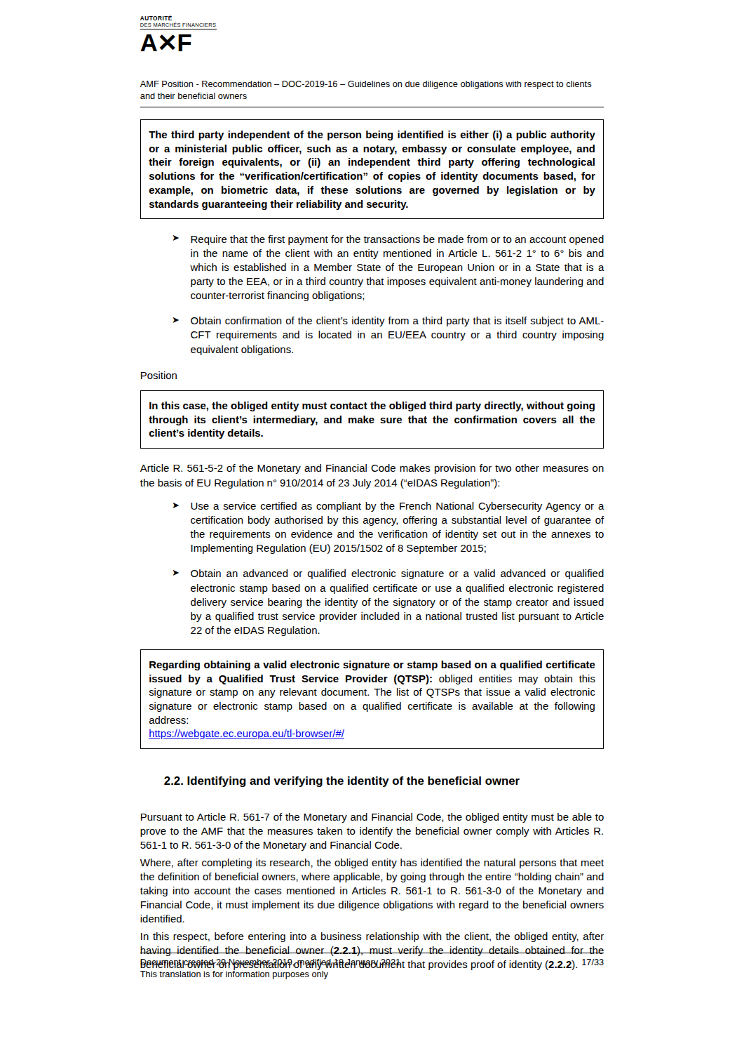AUTORITÉ
DES MARCHÉS FINANCIERS
A✕F
AMF Position - Recommendation – DOC-2019-16 – Guidelines on due diligence obligations with respect to clients and their beneficial owners
The third party independent of the person being identified is either (i) a public authority or a ministerial public officer, such as a notary, embassy or consulate employee, and their foreign equivalents, or (ii) an independent third party offering technological solutions for the “verification/certification” of copies of identity documents based, for example, on biometric data, if these solutions are governed by legislation or by standards guaranteeing their reliability and security.
Require that the first payment for the transactions be made from or to an account opened in the name of the client with an entity mentioned in Article L. 561-2 1° to 6° bis and which is established in a Member State of the European Union or in a State that is a party to the EEA, or in a third country that imposes equivalent anti-money laundering and counter-terrorist financing obligations;
Obtain confirmation of the client’s identity from a third party that is itself subject to AML-CFT requirements and is located in an EU/EEA country or a third country imposing equivalent obligations.
Position
In this case, the obliged entity must contact the obliged third party directly, without going through its client’s intermediary, and make sure that the confirmation covers all the client’s identity details.
Article R. 561-5-2 of the Monetary and Financial Code makes provision for two other measures on the basis of EU Regulation n° 910/2014 of 23 July 2014 (“eIDAS Regulation”):
Use a service certified as compliant by the French National Cybersecurity Agency or a certification body authorised by this agency, offering a substantial level of guarantee of the requirements on evidence and the verification of identity set out in the annexes to Implementing Regulation (EU) 2015/1502 of 8 September 2015;
Obtain an advanced or qualified electronic signature or a valid advanced or qualified electronic stamp based on a qualified certificate or use a qualified electronic registered delivery service bearing the identity of the signatory or of the stamp creator and issued by a qualified trust service provider included in a national trusted list pursuant to Article 22 of the eIDAS Regulation.
Regarding obtaining a valid electronic signature or stamp based on a qualified certificate issued by a Qualified Trust Service Provider (QTSP): obliged entities may obtain this signature or stamp on any relevant document. The list of QTSPs that issue a valid electronic signature or electronic stamp based on a qualified certificate is available at the following address:
https://webgate.ec.europa.eu/tl-browser/#/
2.2. Identifying and verifying the identity of the beneficial owner
Pursuant to Article R. 561-7 of the Monetary and Financial Code, the obliged entity must be able to prove to the AMF that the measures taken to identify the beneficial owner comply with Articles R. 561-1 to R. 561-3-0 of the Monetary and Financial Code.
Where, after completing its research, the obliged entity has identified the natural persons that meet the definition of beneficial owners, where applicable, by going through the entire “holding chain” and taking into account the cases mentioned in Articles R. 561-1 to R. 561-3-0 of the Monetary and Financial Code, it must implement its due diligence obligations with regard to the beneficial owners identified.
In this respect, before entering into a business relationship with the client, the obliged entity, after having identified the beneficial owner (2.2.1), must verify the identity details obtained for the beneficial owner on presentation of any written document that provides proof of identity (2.2.2).
Document created 29 November 2019, modified 18 January 2021
This translation is for information purposes only
17/33